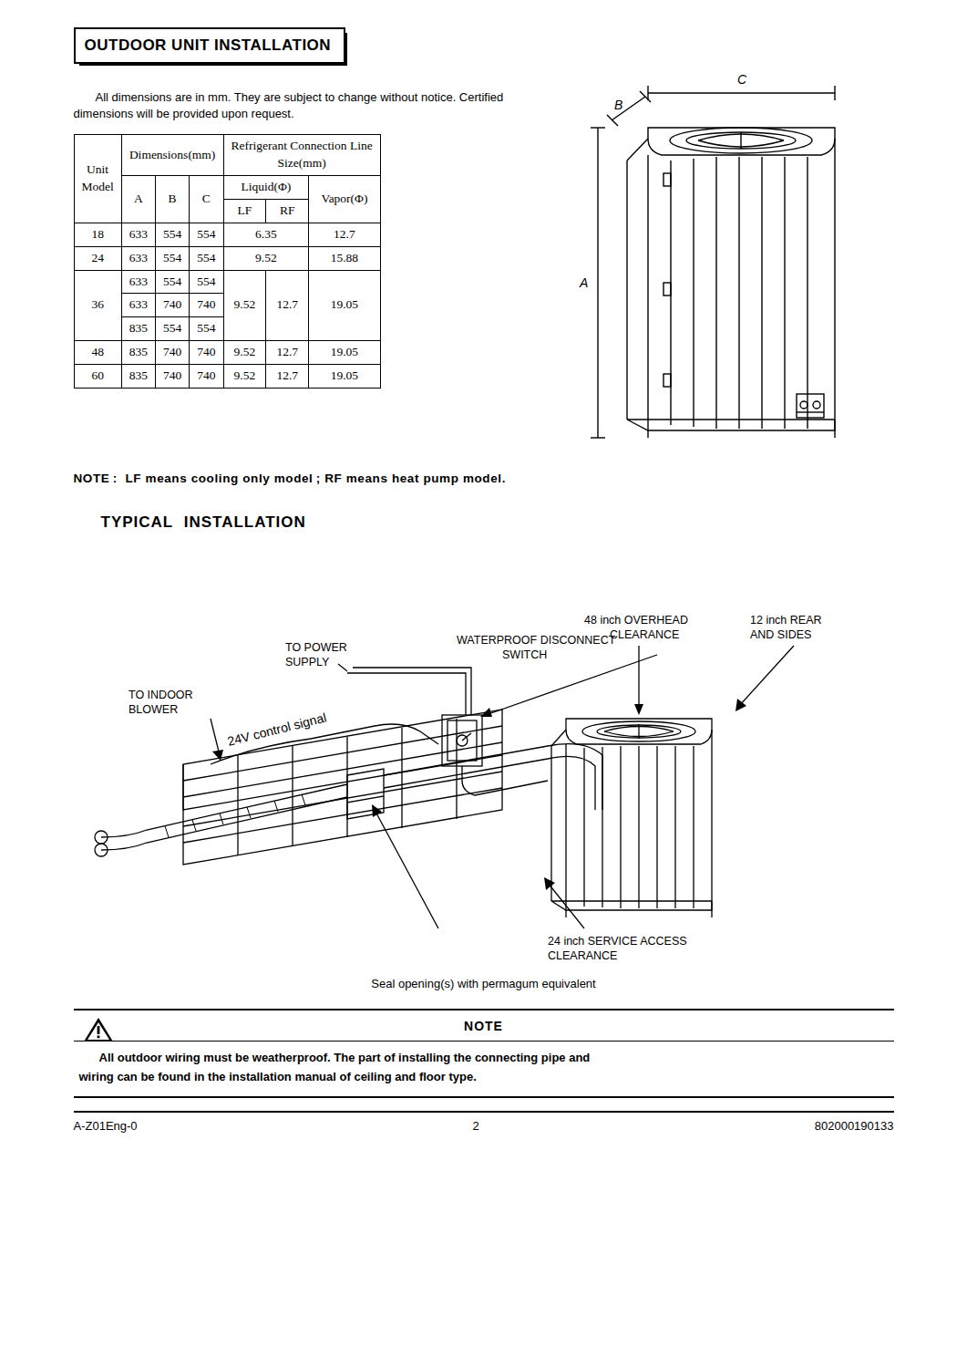OUTDOOR UNIT INSTALLATION
All dimensions are in mm. They are subject to change without notice. Certified dimensions will be provided upon request.
| Unit Model | Dimensions(mm) | Refrigerant Connection Line Size(mm) |
| --- | --- | --- |
| A | B | C | Liquid(Φ) | Vapor(Φ) |
| LF | RF |
| 18 | 633 | 554 | 554 | 6.35 | 12.7 |
| 24 | 633 | 554 | 554 | 9.52 | 15.88 |
| 36 | 633 | 554 | 554 | 9.52 | 12.7 | 19.05 |
| 633 | 740 | 740 |
| 835 | 554 | 554 |
| 48 | 835 | 740 | 740 | 9.52 | 12.7 | 19.05 |
| 60 | 835 | 740 | 740 | 9.52 | 12.7 | 19.05 |
C B A
NOTE : LF means cooling only model ; RF means heat pump model.
TYPICAL INSTALLATION
48 inch OVERHEAD CLEARANCE 12 inch REAR AND SIDES WATERPROOF DISCONNECT SWITCH TO POWER SUPPLY TO INDOOR BLOWER 24 inch SERVICE ACCESS CLEARANCE 24V control signal
Seal opening(s) with permagum equivalent
NOTE
All outdoor wiring must be weatherproof. The part of installing the connecting pipe and
wiring can be found in the installation manual of ceiling and floor type.
A-Z01Eng-0
2
802000190133